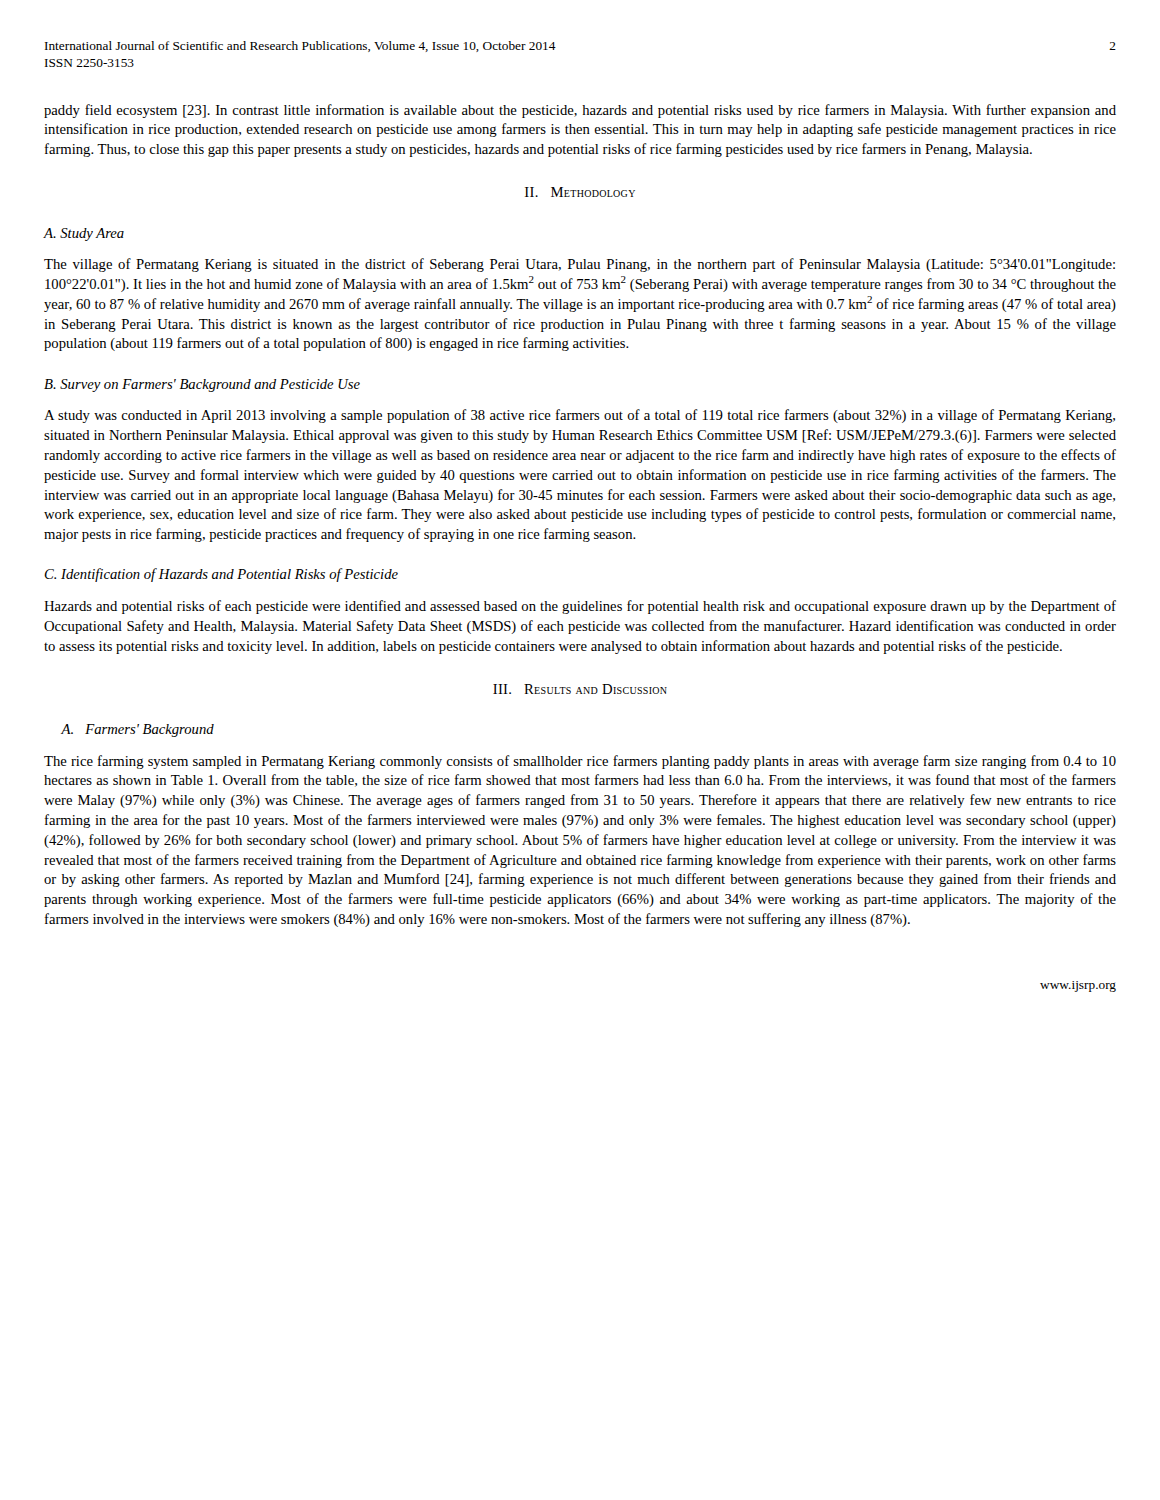International Journal of Scientific and Research Publications, Volume 4, Issue 10, October 2014
ISSN 2250-3153
2
paddy field ecosystem [23]. In contrast little information is available about the pesticide, hazards and potential risks used by rice farmers in Malaysia. With further expansion and intensification in rice production, extended research on pesticide use among farmers is then essential. This in turn may help in adapting safe pesticide management practices in rice farming. Thus, to close this gap this paper presents a study on pesticides, hazards and potential risks of rice farming pesticides used by rice farmers in Penang, Malaysia.
II. Methodology
A. Study Area
The village of Permatang Keriang is situated in the district of Seberang Perai Utara, Pulau Pinang, in the northern part of Peninsular Malaysia (Latitude: 5°34'0.01"Longitude: 100°22'0.01"). It lies in the hot and humid zone of Malaysia with an area of 1.5km2 out of 753 km2 (Seberang Perai) with average temperature ranges from 30 to 34 °C throughout the year, 60 to 87 % of relative humidity and 2670 mm of average rainfall annually. The village is an important rice-producing area with 0.7 km2 of rice farming areas (47 % of total area) in Seberang Perai Utara. This district is known as the largest contributor of rice production in Pulau Pinang with three t farming seasons in a year. About 15 % of the village population (about 119 farmers out of a total population of 800) is engaged in rice farming activities.
B. Survey on Farmers' Background and Pesticide Use
A study was conducted in April 2013 involving a sample population of 38 active rice farmers out of a total of 119 total rice farmers (about 32%) in a village of Permatang Keriang, situated in Northern Peninsular Malaysia. Ethical approval was given to this study by Human Research Ethics Committee USM [Ref: USM/JEPeM/279.3.(6)]. Farmers were selected randomly according to active rice farmers in the village as well as based on residence area near or adjacent to the rice farm and indirectly have high rates of exposure to the effects of pesticide use. Survey and formal interview which were guided by 40 questions were carried out to obtain information on pesticide use in rice farming activities of the farmers. The interview was carried out in an appropriate local language (Bahasa Melayu) for 30-45 minutes for each session. Farmers were asked about their socio-demographic data such as age, work experience, sex, education level and size of rice farm. They were also asked about pesticide use including types of pesticide to control pests, formulation or commercial name, major pests in rice farming, pesticide practices and frequency of spraying in one rice farming season.
C. Identification of Hazards and Potential Risks of Pesticide
Hazards and potential risks of each pesticide were identified and assessed based on the guidelines for potential health risk and occupational exposure drawn up by the Department of Occupational Safety and Health, Malaysia. Material Safety Data Sheet (MSDS) of each pesticide was collected from the manufacturer. Hazard identification was conducted in order to assess its potential risks and toxicity level. In addition, labels on pesticide containers were analysed to obtain information about hazards and potential risks of the pesticide.
III. Results and Discussion
A. Farmers' Background
The rice farming system sampled in Permatang Keriang commonly consists of smallholder rice farmers planting paddy plants in areas with average farm size ranging from 0.4 to 10 hectares as shown in Table 1. Overall from the table, the size of rice farm showed that most farmers had less than 6.0 ha. From the interviews, it was found that most of the farmers were Malay (97%) while only (3%) was Chinese. The average ages of farmers ranged from 31 to 50 years. Therefore it appears that there are relatively few new entrants to rice farming in the area for the past 10 years. Most of the farmers interviewed were males (97%) and only 3% were females. The highest education level was secondary school (upper) (42%), followed by 26% for both secondary school (lower) and primary school. About 5% of farmers have higher education level at college or university. From the interview it was revealed that most of the farmers received training from the Department of Agriculture and obtained rice farming knowledge from experience with their parents, work on other farms or by asking other farmers. As reported by Mazlan and Mumford [24], farming experience is not much different between generations because they gained from their friends and parents through working experience. Most of the farmers were full-time pesticide applicators (66%) and about 34% were working as part-time applicators. The majority of the farmers involved in the interviews were smokers (84%) and only 16% were non-smokers. Most of the farmers were not suffering any illness (87%).
www.ijsrp.org